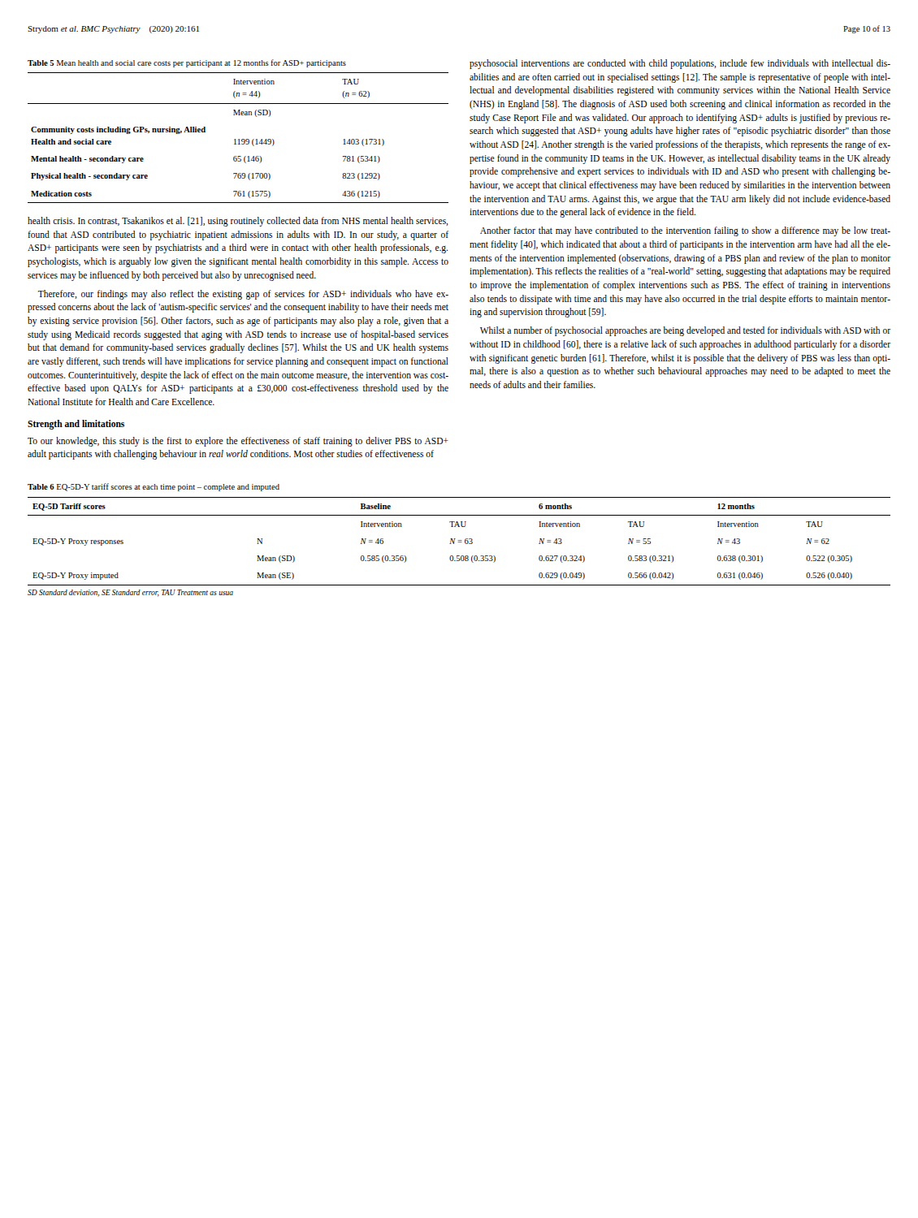Strydom et al. BMC Psychiatry (2020) 20:161
Page 10 of 13
Table 5 Mean health and social care costs per participant at 12 months for ASD+ participants
| | Intervention ( n = 44) | TAU ( n = 62) |
| --- | --- | --- |
| | Mean (SD) |
| Community costs including GPs, nursing, Allied Health and social care | 1199 (1449) | 1403 (1731) |
| Mental health - secondary care | 65 (146) | 781 (5341) |
| Physical health - secondary care | 769 (1700) | 823 (1292) |
| Medication costs | 761 (1575) | 436 (1215) |
health crisis. In contrast, Tsakanikos et al. [21], using routinely collected data from NHS mental health services, found that ASD contributed to psychiatric inpatient admissions in adults with ID. In our study, a quarter of ASD+ participants were seen by psychiatrists and a third were in contact with other health professionals, e.g. psychologists, which is arguably low given the significant mental health comorbidity in this sample. Access to services may be influenced by both perceived but also by unrecognised need.
Therefore, our findings may also reflect the existing gap of services for ASD+ individuals who have expressed concerns about the lack of 'autism-specific services' and the consequent inability to have their needs met by existing service provision [56]. Other factors, such as age of participants may also play a role, given that a study using Medicaid records suggested that aging with ASD tends to increase use of hospital-based services but that demand for community-based services gradually declines [57]. Whilst the US and UK health systems are vastly different, such trends will have implications for service planning and consequent impact on functional outcomes. Counterintuitively, despite the lack of effect on the main outcome measure, the intervention was cost-effective based upon QALYs for ASD+ participants at a £30,000 cost-effectiveness threshold used by the National Institute for Health and Care Excellence.
Strength and limitations
To our knowledge, this study is the first to explore the effectiveness of staff training to deliver PBS to ASD+ adult participants with challenging behaviour in real world conditions. Most other studies of effectiveness of
psychosocial interventions are conducted with child populations, include few individuals with intellectual disabilities and are often carried out in specialised settings [12]. The sample is representative of people with intellectual and developmental disabilities registered with community services within the National Health Service (NHS) in England [58]. The diagnosis of ASD used both screening and clinical information as recorded in the study Case Report File and was validated. Our approach to identifying ASD+ adults is justified by previous research which suggested that ASD+ young adults have higher rates of "episodic psychiatric disorder" than those without ASD [24]. Another strength is the varied professions of the therapists, which represents the range of expertise found in the community ID teams in the UK. However, as intellectual disability teams in the UK already provide comprehensive and expert services to individuals with ID and ASD who present with challenging behaviour, we accept that clinical effectiveness may have been reduced by similarities in the intervention between the intervention and TAU arms. Against this, we argue that the TAU arm likely did not include evidence-based interventions due to the general lack of evidence in the field.
Another factor that may have contributed to the intervention failing to show a difference may be low treatment fidelity [40], which indicated that about a third of participants in the intervention arm have had all the elements of the intervention implemented (observations, drawing of a PBS plan and review of the plan to monitor implementation). This reflects the realities of a "real-world" setting, suggesting that adaptations may be required to improve the implementation of complex interventions such as PBS. The effect of training in interventions also tends to dissipate with time and this may have also occurred in the trial despite efforts to maintain mentoring and supervision throughout [59].
Whilst a number of psychosocial approaches are being developed and tested for individuals with ASD with or without ID in childhood [60], there is a relative lack of such approaches in adulthood particularly for a disorder with significant genetic burden [61]. Therefore, whilst it is possible that the delivery of PBS was less than optimal, there is also a question as to whether such behavioural approaches may need to be adapted to meet the needs of adults and their families.
Table 6 EQ-5D-Y tariff scores at each time point – complete and imputed
| EQ-5D Tariff scores | | Baseline | 6 months | 12 months |
| --- | --- | --- | --- | --- |
| | | Intervention | TAU | Intervention | TAU | Intervention | TAU |
| EQ-5D-Y Proxy responses | N | N = 46 | N = 63 | N = 43 | N = 55 | N = 43 | N = 62 |
| | Mean (SD) | 0.585 (0.356) | 0.508 (0.353) | 0.627 (0.324) | 0.583 (0.321) | 0.638 (0.301) | 0.522 (0.305) |
| EQ-5D-Y Proxy imputed | Mean (SE) | | | 0.629 (0.049) | 0.566 (0.042) | 0.631 (0.046) | 0.526 (0.040) |
SD Standard deviation, SE Standard error, TAU Treatment as usua